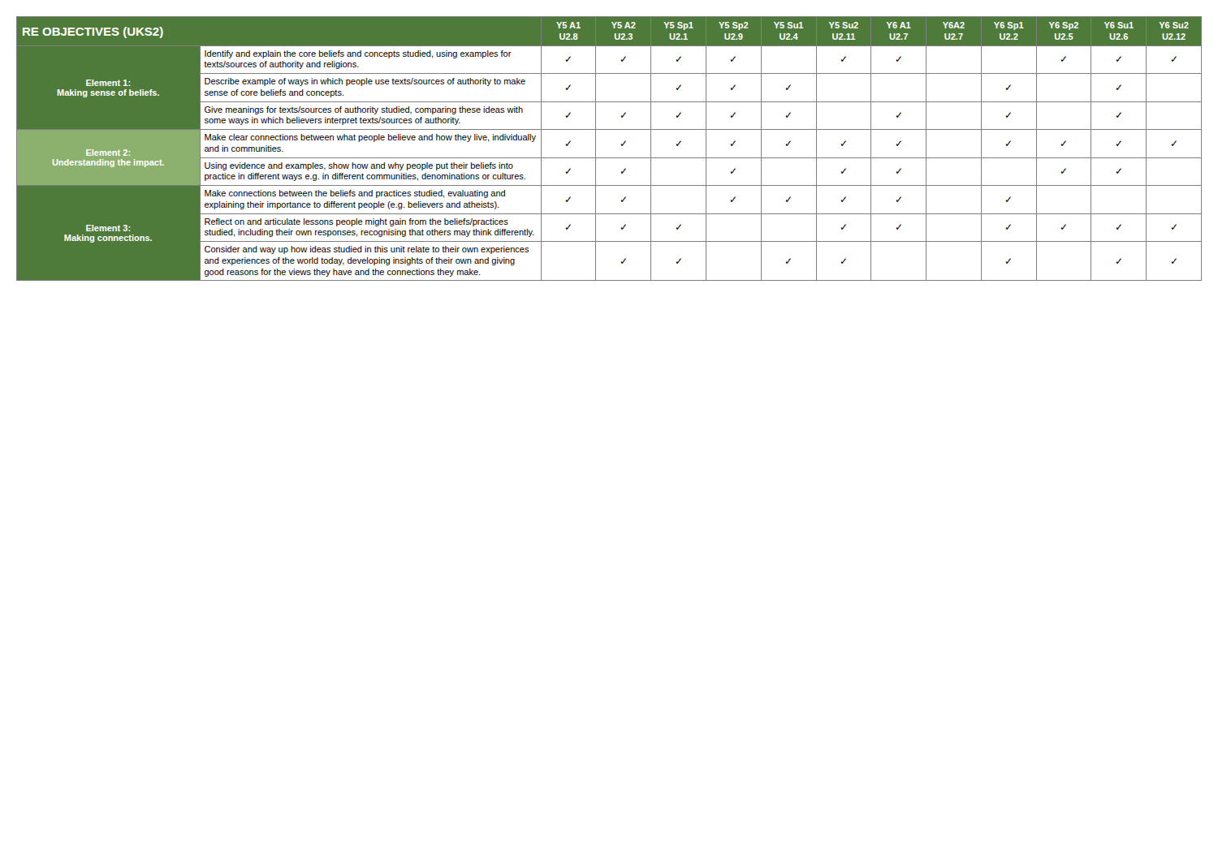| RE OBJECTIVES (UKS2) | Y5 A1 U2.8 | Y5 A2 U2.3 | Y5 Sp1 U2.1 | Y5 Sp2 U2.9 | Y5 Su1 U2.4 | Y5 Su2 U2.11 | Y6 A1 U2.7 | Y6A2 U2.7 | Y6 Sp1 U2.2 | Y6 Sp2 U2.5 | Y6 Su1 U2.6 | Y6 Su2 U2.12 |
| --- | --- | --- | --- | --- | --- | --- | --- | --- | --- | --- | --- | --- |
| Element 1: Making sense of beliefs. | Identify and explain the core beliefs and concepts studied, using examples for texts/sources of authority and religions. | ✓ | ✓ | ✓ | ✓ | | ✓ | ✓ | | | ✓ | ✓ | ✓ |
| Describe example of ways in which people use texts/sources of authority to make sense of core beliefs and concepts. | ✓ | | ✓ | ✓ | ✓ | | | | ✓ | | ✓ | |
| Give meanings for texts/sources of authority studied, comparing these ideas with some ways in which believers interpret texts/sources of authority. | ✓ | ✓ | ✓ | ✓ | ✓ | | ✓ | | ✓ | | ✓ | |
| Element 2: Understanding the impact. | Make clear connections between what people believe and how they live, individually and in communities. | ✓ | ✓ | ✓ | ✓ | ✓ | ✓ | ✓ | | ✓ | ✓ | ✓ | ✓ |
| Using evidence and examples, show how and why people put their beliefs into practice in different ways e.g. in different communities, denominations or cultures. | ✓ | ✓ | | ✓ | | ✓ | ✓ | | | ✓ | ✓ | |
| Element 3: Making connections. | Make connections between the beliefs and practices studied, evaluating and explaining their importance to different people (e.g. believers and atheists). | ✓ | ✓ | | ✓ | ✓ | ✓ | ✓ | | ✓ | | | |
| Reflect on and articulate lessons people might gain from the beliefs/practices studied, including their own responses, recognising that others may think differently. | ✓ | ✓ | ✓ | | | ✓ | ✓ | | ✓ | ✓ | ✓ | ✓ |
| Consider and way up how ideas studied in this unit relate to their own experiences and experiences of the world today, developing insights of their own and giving good reasons for the views they have and the connections they make. | | ✓ | ✓ | | ✓ | ✓ | | | ✓ | | ✓ | ✓ |